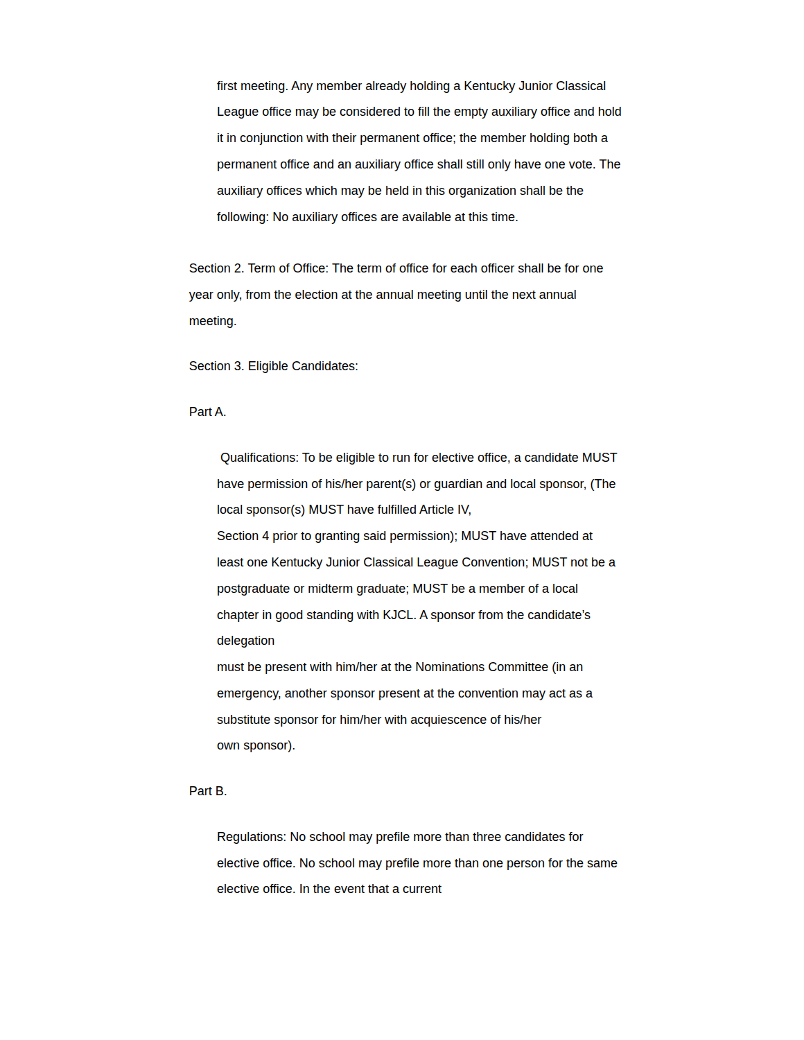first meeting. Any member already holding a Kentucky Junior Classical League office may be considered to fill the empty auxiliary office and hold it in conjunction with their permanent office; the member holding both a permanent office and an auxiliary office shall still only have one vote. The auxiliary offices which may be held in this organization shall be the following: No auxiliary offices are available at this time.
Section 2. Term of Office: The term of office for each officer shall be for one year only, from the election at the annual meeting until the next annual meeting.
Section 3. Eligible Candidates:
Part A.
Qualifications: To be eligible to run for elective office, a candidate MUST have permission of his/her parent(s) or guardian and local sponsor, (The local sponsor(s) MUST have fulfilled Article IV,
Section 4 prior to granting said permission); MUST have attended at least one Kentucky Junior Classical League Convention; MUST not be a postgraduate or midterm graduate; MUST be a member of a local chapter in good standing with KJCL. A sponsor from the candidate’s delegation
must be present with him/her at the Nominations Committee (in an emergency, another sponsor present at the convention may act as a substitute sponsor for him/her with acquiescence of his/her
own sponsor).
Part B.
Regulations: No school may prefile more than three candidates for elective office. No school may prefile more than one person for the same elective office. In the event that a current